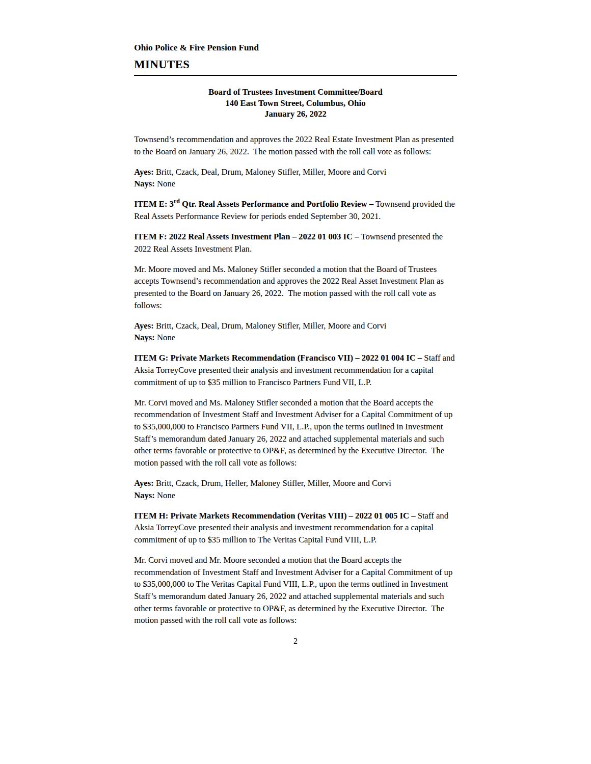Ohio Police & Fire Pension Fund
MINUTES
Board of Trustees Investment Committee/Board
140 East Town Street, Columbus, Ohio
January 26, 2022
Townsend’s recommendation and approves the 2022 Real Estate Investment Plan as presented to the Board on January 26, 2022. The motion passed with the roll call vote as follows:
Ayes: Britt, Czack, Deal, Drum, Maloney Stifler, Miller, Moore and Corvi
Nays: None
ITEM E: 3rd Qtr. Real Assets Performance and Portfolio Review – Townsend provided the Real Assets Performance Review for periods ended September 30, 2021.
ITEM F: 2022 Real Assets Investment Plan – 2022 01 003 IC – Townsend presented the 2022 Real Assets Investment Plan.
Mr. Moore moved and Ms. Maloney Stifler seconded a motion that the Board of Trustees accepts Townsend’s recommendation and approves the 2022 Real Asset Investment Plan as presented to the Board on January 26, 2022. The motion passed with the roll call vote as follows:
Ayes: Britt, Czack, Deal, Drum, Maloney Stifler, Miller, Moore and Corvi
Nays: None
ITEM G: Private Markets Recommendation (Francisco VII) – 2022 01 004 IC – Staff and Aksia TorreyCove presented their analysis and investment recommendation for a capital commitment of up to $35 million to Francisco Partners Fund VII, L.P.
Mr. Corvi moved and Ms. Maloney Stifler seconded a motion that the Board accepts the recommendation of Investment Staff and Investment Adviser for a Capital Commitment of up to $35,000,000 to Francisco Partners Fund VII, L.P., upon the terms outlined in Investment Staff’s memorandum dated January 26, 2022 and attached supplemental materials and such other terms favorable or protective to OP&F, as determined by the Executive Director. The motion passed with the roll call vote as follows:
Ayes: Britt, Czack, Drum, Heller, Maloney Stifler, Miller, Moore and Corvi
Nays: None
ITEM H: Private Markets Recommendation (Veritas VIII) – 2022 01 005 IC – Staff and Aksia TorreyCove presented their analysis and investment recommendation for a capital commitment of up to $35 million to The Veritas Capital Fund VIII, L.P.
Mr. Corvi moved and Mr. Moore seconded a motion that the Board accepts the recommendation of Investment Staff and Investment Adviser for a Capital Commitment of up to $35,000,000 to The Veritas Capital Fund VIII, L.P., upon the terms outlined in Investment Staff’s memorandum dated January 26, 2022 and attached supplemental materials and such other terms favorable or protective to OP&F, as determined by the Executive Director. The motion passed with the roll call vote as follows:
2